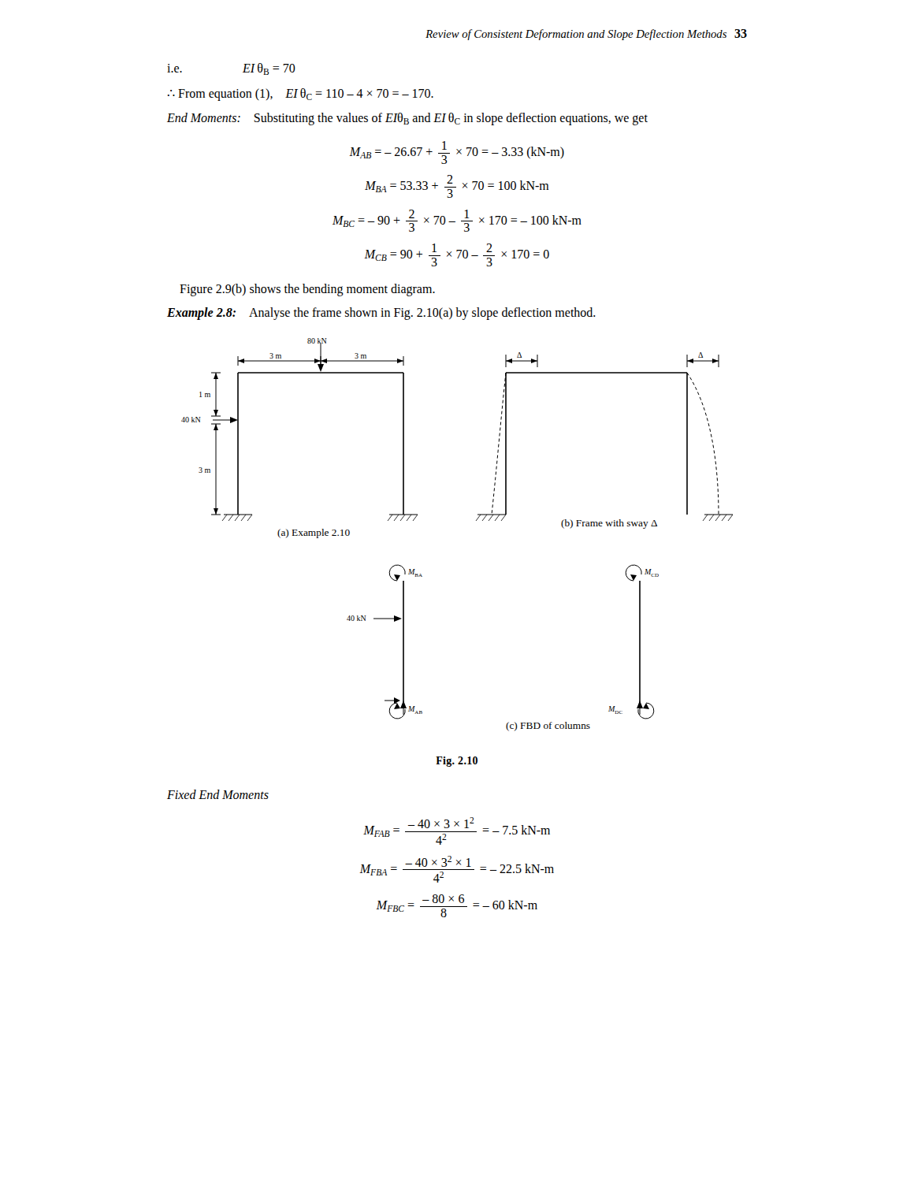Review of Consistent Deformation and Slope Deflection Methods 33
i.e. EI θB = 70
∴ From equation (1), EI θC = 110 – 4 × 70 = – 170.
End Moments: Substituting the values of EIθB and EI θC in slope deflection equations, we get
MAB = – 26.67 + 13 × 70 = – 3.33 (kN-m) MBA = 53.33 + 23 × 70 = 100 kN-m MBC = – 90 + 23 × 70 – 13 × 170 = – 100 kN-m MCB = 90 + 13 × 70 – 23 × 170 = 0
Figure 2.9(b) shows the bending moment diagram.
Example 2.8: Analyse the frame shown in Fig. 2.10(a) by slope deflection method.
3 m 3 m 80 kN 1 m 3 m 40 kN (a) Example 2.10 Δ Δ (b) Frame with sway Δ
MBA MAB 40 kN MCD MDC (c) FBD of columns
Fig. 2.10
Fixed End Moments
MFAB = – 40 × 3 × 1242 = – 7.5 kN-m MFBA = – 40 × 32 × 142 = – 22.5 kN-m MFBC = – 80 × 68 = – 60 kN-m